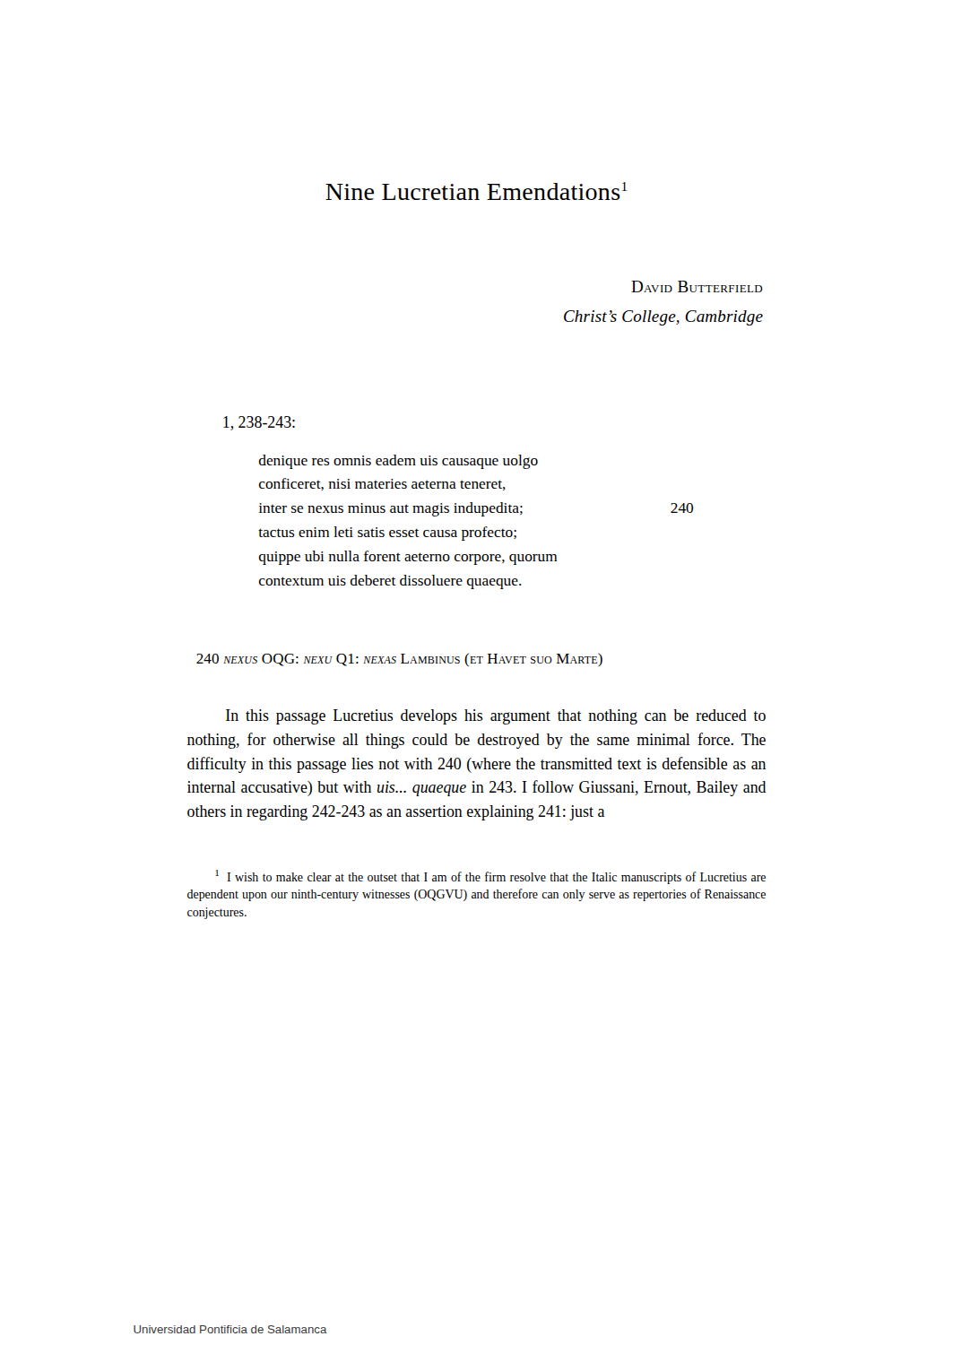Nine Lucretian Emendations1
David Butterfield
Christ’s College, Cambridge
1, 238-243:
denique res omnis eadem uis causaque uolgo
conficeret, nisi materies aeterna teneret,
inter se nexus minus aut magis indupedita;240
tactus enim leti satis esset causa profecto;
quippe ubi nulla forent aeterno corpore, quorum
contextum uis deberet dissoluere quaeque.
240 nexus OQG: nexu Q1: nexas Lambinus (et Havet suo Marte)
In this passage Lucretius develops his argument that nothing can be reduced to nothing, for otherwise all things could be destroyed by the same minimal force. The difficulty in this passage lies not with 240 (where the transmitted text is defensible as an internal accusative) but with uis... quaeque in 243. I follow Giussani, Ernout, Bailey and others in regarding 242-243 as an assertion explaining 241: just a
1 I wish to make clear at the outset that I am of the firm resolve that the Italic manuscripts of Lucretius are dependent upon our ninth-century witnesses (OQGVU) and therefore can only serve as repertories of Renaissance conjectures.
Universidad Pontificia de Salamanca